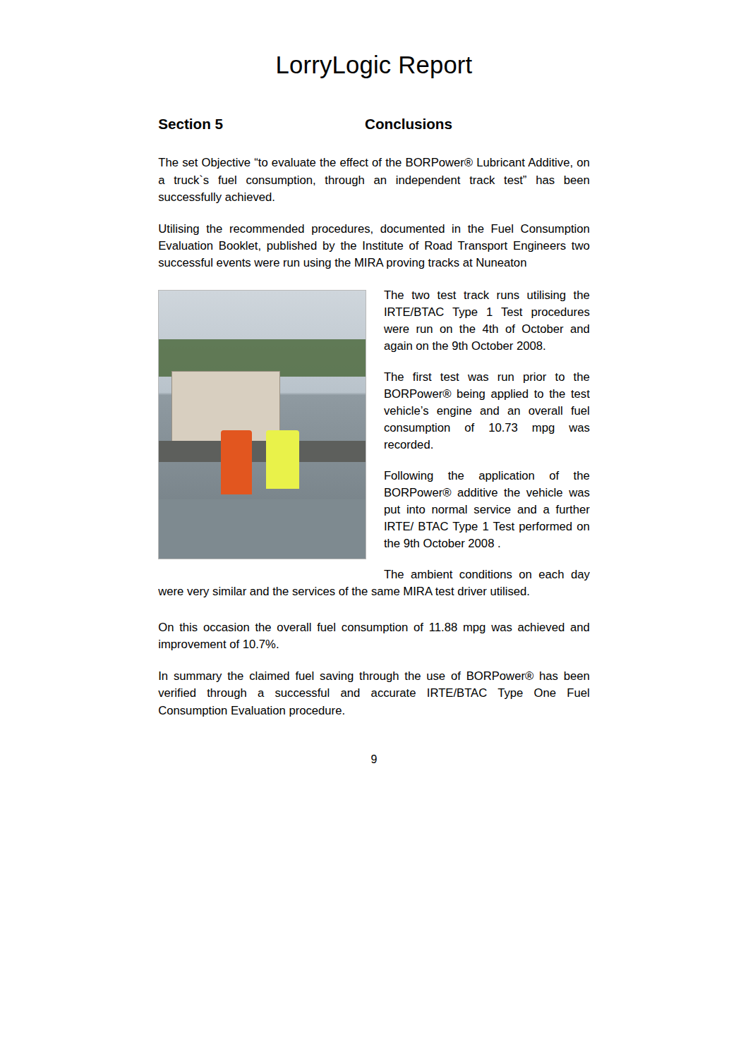LorryLogic Report
Section 5 Conclusions
The set Objective “to evaluate the effect of the BORPower® Lubricant Additive, on a truck`s fuel consumption, through an independent track test” has been successfully achieved.
Utilising the recommended procedures, documented in the Fuel Consumption Evaluation Booklet, published by the Institute of Road Transport Engineers two successful events were run using the MIRA proving tracks at Nuneaton
The two test track runs utilising the IRTE/BTAC Type 1 Test procedures were run on the 4th of October and again on the 9th October 2008.
The first test was run prior to the BORPower® being applied to the test vehicle’s engine and an overall fuel consumption of 10.73 mpg was recorded.
Following the application of the BORPower® additive the vehicle was put into normal service and a further IRTE/ BTAC Type 1 Test performed on the 9th October 2008 .
The ambient conditions on each day were very similar and the services of the same MIRA test driver utilised.
On this occasion the overall fuel consumption of 11.88 mpg was achieved and improvement of 10.7%.
In summary the claimed fuel saving through the use of BORPower® has been verified through a successful and accurate IRTE/BTAC Type One Fuel Consumption Evaluation procedure.
9